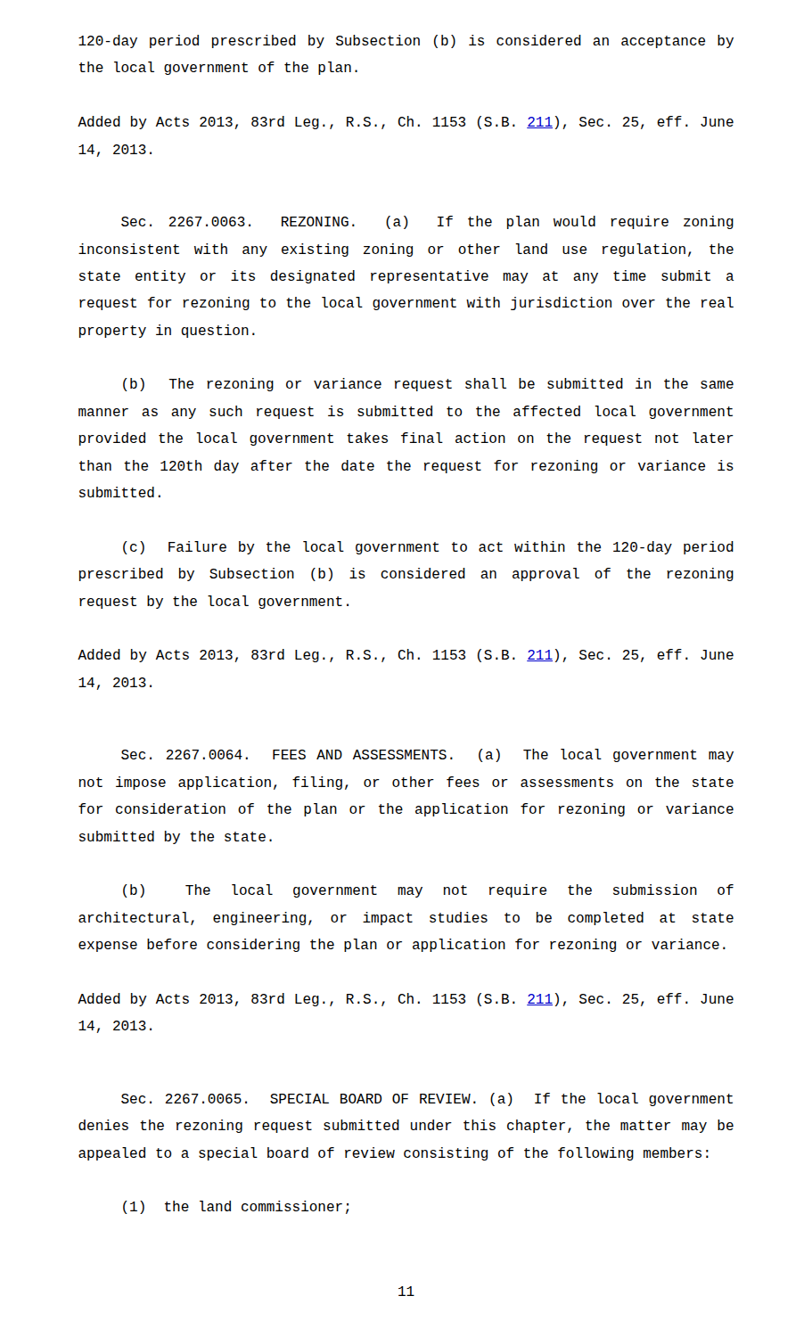120-day period prescribed by Subsection (b) is considered an acceptance by the local government of the plan.
Added by Acts 2013, 83rd Leg., R.S., Ch. 1153 (S.B. 211), Sec. 25, eff. June 14, 2013.
Sec. 2267.0063. REZONING. (a) If the plan would require zoning inconsistent with any existing zoning or other land use regulation, the state entity or its designated representative may at any time submit a request for rezoning to the local government with jurisdiction over the real property in question.
(b) The rezoning or variance request shall be submitted in the same manner as any such request is submitted to the affected local government provided the local government takes final action on the request not later than the 120th day after the date the request for rezoning or variance is submitted.
(c) Failure by the local government to act within the 120-day period prescribed by Subsection (b) is considered an approval of the rezoning request by the local government.
Added by Acts 2013, 83rd Leg., R.S., Ch. 1153 (S.B. 211), Sec. 25, eff. June 14, 2013.
Sec. 2267.0064. FEES AND ASSESSMENTS. (a) The local government may not impose application, filing, or other fees or assessments on the state for consideration of the plan or the application for rezoning or variance submitted by the state.
(b) The local government may not require the submission of architectural, engineering, or impact studies to be completed at state expense before considering the plan or application for rezoning or variance.
Added by Acts 2013, 83rd Leg., R.S., Ch. 1153 (S.B. 211), Sec. 25, eff. June 14, 2013.
Sec. 2267.0065. SPECIAL BOARD OF REVIEW. (a) If the local government denies the rezoning request submitted under this chapter, the matter may be appealed to a special board of review consisting of the following members:
(1) the land commissioner;
11